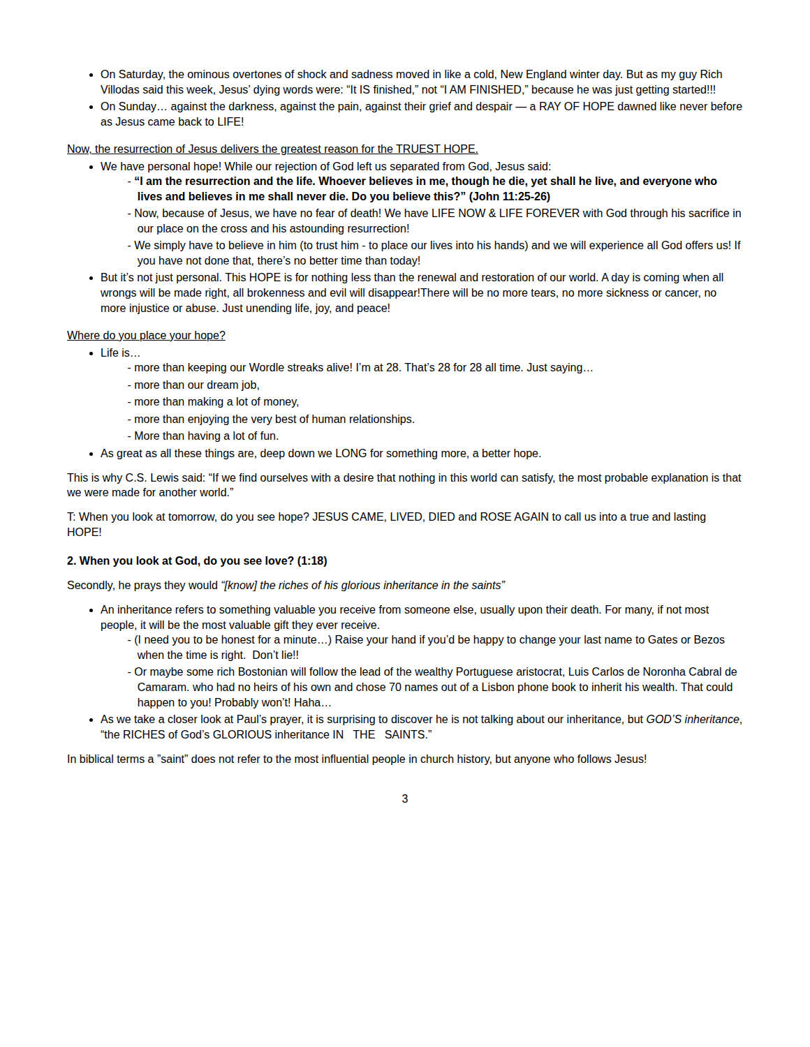On Saturday, the ominous overtones of shock and sadness moved in like a cold, New England winter day. But as my guy Rich Villodas said this week, Jesus’ dying words were: “It IS finished,” not “I AM FINISHED,” because he was just getting started!!!
On Sunday… against the darkness, against the pain, against their grief and despair — a RAY OF HOPE dawned like never before as Jesus came back to LIFE!
Now, the resurrection of Jesus delivers the greatest reason for the TRUEST HOPE.
We have personal hope! While our rejection of God left us separated from God, Jesus said:
“I am the resurrection and the life. Whoever believes in me, though he die, yet shall he live, and everyone who lives and believes in me shall never die. Do you believe this?” (John 11:25-26)
Now, because of Jesus, we have no fear of death! We have LIFE NOW & LIFE FOREVER with God through his sacrifice in our place on the cross and his astounding resurrection!
We simply have to believe in him (to trust him - to place our lives into his hands) and we will experience all God offers us! If you have not done that, there’s no better time than today!
But it’s not just personal. This HOPE is for nothing less than the renewal and restoration of our world. A day is coming when all wrongs will be made right, all brokenness and evil will disappear!There will be no more tears, no more sickness or cancer, no more injustice or abuse. Just unending life, joy, and peace!
Where do you place your hope?
Life is…
more than keeping our Wordle streaks alive! I’m at 28. That’s 28 for 28 all time. Just saying…
more than our dream job,
more than making a lot of money,
more than enjoying the very best of human relationships.
More than having a lot of fun.
As great as all these things are, deep down we LONG for something more, a better hope.
This is why C.S. Lewis said: “If we find ourselves with a desire that nothing in this world can satisfy, the most probable explanation is that we were made for another world.”
T: When you look at tomorrow, do you see hope? JESUS CAME, LIVED, DIED and ROSE AGAIN to call us into a true and lasting HOPE!
2. When you look at God, do you see love? (1:18)
Secondly, he prays they would “[know] the riches of his glorious inheritance in the saints”
An inheritance refers to something valuable you receive from someone else, usually upon their death. For many, if not most people, it will be the most valuable gift they ever receive.
(I need you to be honest for a minute…) Raise your hand if you’d be happy to change your last name to Gates or Bezos when the time is right. Don’t lie!!
Or maybe some rich Bostonian will follow the lead of the wealthy Portuguese aristocrat, Luis Carlos de Noronha Cabral de Camaram. who had no heirs of his own and chose 70 names out of a Lisbon phone book to inherit his wealth. That could happen to you! Probably won’t! Haha…
As we take a closer look at Paul’s prayer, it is surprising to discover he is not talking about our inheritance, but GOD’S inheritance, “the RICHES of God’s GLORIOUS inheritance IN THE SAINTS.”
In biblical terms a ”saint” does not refer to the most influential people in church history, but anyone who follows Jesus!
3